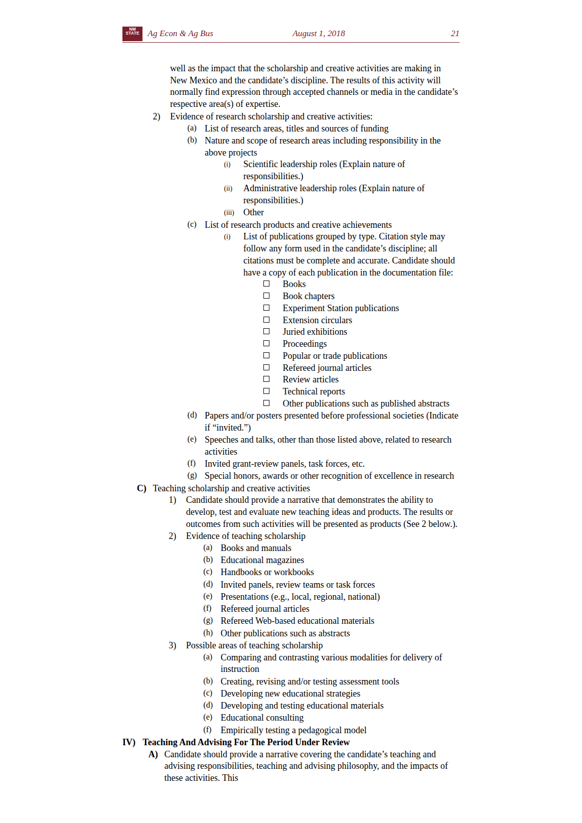NM STATE
Ag Econ & Ag Bus
August 1, 2018
21
well as the impact that the scholarship and creative activities are making in New Mexico and the candidate’s discipline. The results of this activity will normally find expression through accepted channels or media in the candidate’s respective area(s) of expertise.
2) Evidence of research scholarship and creative activities:
(a) List of research areas, titles and sources of funding
(b) Nature and scope of research areas including responsibility in the above projects
(i) Scientific leadership roles (Explain nature of responsibilities.)
(ii) Administrative leadership roles (Explain nature of responsibilities.)
(iii) Other
(c) List of research products and creative achievements
(i) List of publications grouped by type. Citation style may follow any form used in the candidate’s discipline; all citations must be complete and accurate. Candidate should have a copy of each publication in the documentation file:
Books
Book chapters
Experiment Station publications
Extension circulars
Juried exhibitions
Proceedings
Popular or trade publications
Refereed journal articles
Review articles
Technical reports
Other publications such as published abstracts
(d) Papers and/or posters presented before professional societies (Indicate if “invited.”)
(e) Speeches and talks, other than those listed above, related to research activities
(f) Invited grant-review panels, task forces, etc.
(g) Special honors, awards or other recognition of excellence in research
C) Teaching scholarship and creative activities
1) Candidate should provide a narrative that demonstrates the ability to develop, test and evaluate new teaching ideas and products. The results or outcomes from such activities will be presented as products (See 2 below.).
2) Evidence of teaching scholarship
(a) Books and manuals
(b) Educational magazines
(c) Handbooks or workbooks
(d) Invited panels, review teams or task forces
(e) Presentations (e.g., local, regional, national)
(f) Refereed journal articles
(g) Refereed Web-based educational materials
(h) Other publications such as abstracts
3) Possible areas of teaching scholarship
(a) Comparing and contrasting various modalities for delivery of instruction
(b) Creating, revising and/or testing assessment tools
(c) Developing new educational strategies
(d) Developing and testing educational materials
(e) Educational consulting
(f) Empirically testing a pedagogical model
IV) Teaching And Advising For The Period Under Review
A) Candidate should provide a narrative covering the candidate’s teaching and advising responsibilities, teaching and advising philosophy, and the impacts of these activities. This